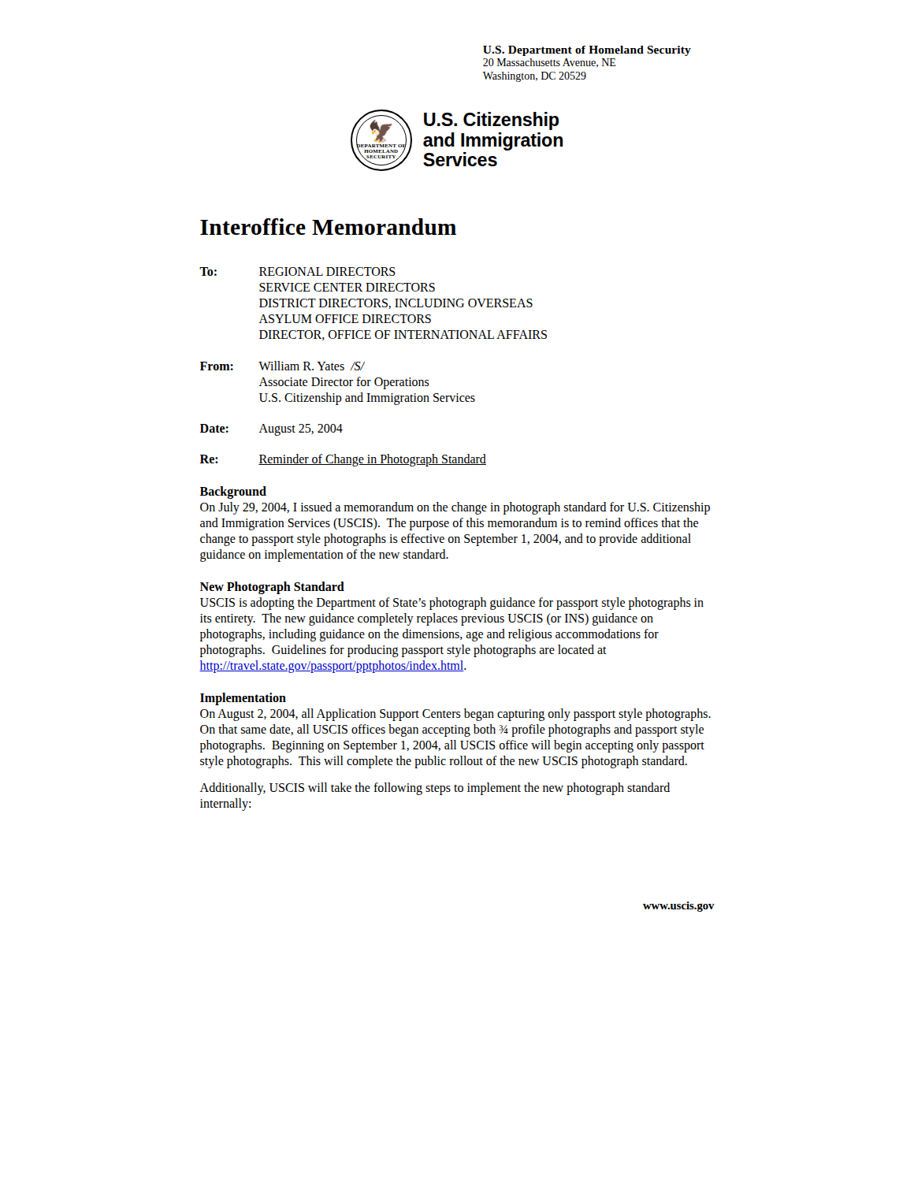U.S. Department of Homeland Security
20 Massachusetts Avenue, NE
Washington, DC 20529
🦅 DEPARTMENT OF
HOMELAND SECURITY
U.S. Citizenship
and Immigration
Services
Interoffice Memorandum
To:
REGIONAL DIRECTORS SERVICE CENTER DIRECTORS DISTRICT DIRECTORS, INCLUDING OVERSEAS ASYLUM OFFICE DIRECTORS DIRECTOR, OFFICE OF INTERNATIONAL AFFAIRS
From:
William R. Yates /S/ Associate Director for Operations U.S. Citizenship and Immigration Services
Date:
August 25, 2004
Re:
Reminder of Change in Photograph Standard
Background
On July 29, 2004, I issued a memorandum on the change in photograph standard for U.S. Citizenship and Immigration Services (USCIS). The purpose of this memorandum is to remind offices that the change to passport style photographs is effective on September 1, 2004, and to provide additional guidance on implementation of the new standard.
New Photograph Standard
USCIS is adopting the Department of State’s photograph guidance for passport style photographs in its entirety. The new guidance completely replaces previous USCIS (or INS) guidance on photographs, including guidance on the dimensions, age and religious accommodations for photographs. Guidelines for producing passport style photographs are located at http://travel.state.gov/passport/pptphotos/index.html.
Implementation
On August 2, 2004, all Application Support Centers began capturing only passport style photographs. On that same date, all USCIS offices began accepting both ¾ profile photographs and passport style photographs. Beginning on September 1, 2004, all USCIS office will begin accepting only passport style photographs. This will complete the public rollout of the new USCIS photograph standard.
Additionally, USCIS will take the following steps to implement the new photograph standard internally:
www.uscis.gov